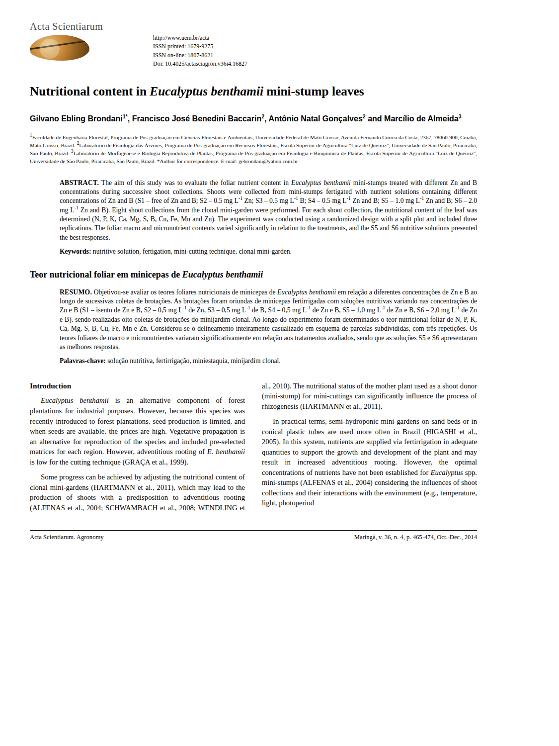Acta Scientiarum
http://www.uem.br/acta
ISSN printed: 1679-9275
ISSN on-line: 1807-8621
Doi: 10.4025/actasciagron.v36i4.16827
Nutritional content in Eucalyptus benthamii mini-stump leaves
Gilvano Ebling Brondani1*, Francisco José Benedini Baccarin2, Antônio Natal Gonçalves2 and Marcílio de Almeida3
1Faculdade de Engenharia Florestal, Programa de Pós-graduação em Ciências Florestais e Ambientais, Universidade Federal de Mato Grosso, Avenida Fernando Correa da Costa, 2367, 78060-900, Cuiabá, Mato Grosso, Brazil. 2Laboratório de Fisiologia das Árvores, Programa de Pós-graduação em Recursos Florestais, Escola Superior de Agricultura "Luiz de Queiroz", Universidade de São Paulo, Piracicaba, São Paulo, Brazil. 3Laboratório de Morfogênese e Biologia Reprodutiva de Plantas, Programa de Pós-graduação em Fisiologia e Bioquímica de Plantas, Escola Superior de Agricultura "Luiz de Queiroz", Universidade de São Paulo, Piracicaba, São Paulo, Brazil. *Author for correspondence. E-mail: gebrondani@yahoo.com.br
ABSTRACT. The aim of this study was to evaluate the foliar nutrient content in Eucalyptus benthamii mini-stumps treated with different Zn and B concentrations during successive shoot collections. Shoots were collected from mini-stumps fertigated with nutrient solutions containing different concentrations of Zn and B (S1 – free of Zn and B; S2 – 0.5 mg L-1 Zn; S3 – 0.5 mg L-1 B; S4 – 0.5 mg L-1 Zn and B; S5 – 1.0 mg L-1 Zn and B; S6 – 2.0 mg L-1 Zn and B). Eight shoot collections from the clonal mini-garden were performed. For each shoot collection, the nutritional content of the leaf was determined (N, P, K, Ca, Mg, S, B, Cu, Fe, Mn and Zn). The experiment was conducted using a randomized design with a split plot and included three replications. The foliar macro and micronutrient contents varied significantly in relation to the treatments, and the S5 and S6 nutritive solutions presented the best responses.
Keywords: nutritive solution, fertigation, mini-cutting technique, clonal mini-garden.
Teor nutricional foliar em minicepas de Eucalyptus benthamii
RESUMO. Objetivou-se avaliar os teores foliares nutricionais de minicepas de Eucalyptus benthamii em relação a diferentes concentrações de Zn e B ao longo de sucessivas coletas de brotações. As brotações foram oriundas de minicepas fertirrigadas com soluções nutritivas variando nas concentrações de Zn e B (S1 – isento de Zn e B, S2 – 0,5 mg L-1 de Zn, S3 – 0,5 mg L-1 de B, S4 – 0,5 mg L-1 de Zn e B, S5 – 1,0 mg L-1 de Zn e B, S6 – 2,0 mg L-1 de Zn e B), sendo realizadas oito coletas de brotações do minijardim clonal. Ao longo do experimento foram determinados o teor nutricional foliar de N, P, K, Ca, Mg, S, B, Cu, Fe, Mn e Zn. Considerou-se o delineamento inteiramente casualizado em esquema de parcelas subdivididas, com três repetições. Os teores foliares de macro e micronutrientes variaram significativamente em relação aos tratamentos avaliados, sendo que as soluções S5 e S6 apresentaram as melhores respostas.
Palavras-chave: solução nutritiva, fertirrigação, miniestaquia, minijardim clonal.
Introduction
Eucalyptus benthamii is an alternative component of forest plantations for industrial purposes. However, because this species was recently introduced to forest plantations, seed production is limited, and when seeds are available, the prices are high. Vegetative propagation is an alternative for reproduction of the species and included pre-selected matrices for each region. However, adventitious rooting of E. benthamii is low for the cutting technique (GRAÇA et al., 1999).
Some progress can be achieved by adjusting the nutritional content of clonal mini-gardens (HARTMANN et al., 2011), which may lead to the production of shoots with a predisposition to adventitious rooting (ALFENAS et al., 2004; SCHWAMBACH et al., 2008; WENDLING et al., 2010). The nutritional status of the mother plant used as a shoot donor (mini-stump) for mini-cuttings can significantly influence the process of rhizogenesis (HARTMANN et al., 2011).
In practical terms, semi-hydroponic mini-gardens on sand beds or in conical plastic tubes are used more often in Brazil (HIGASHI et al., 2005). In this system, nutrients are supplied via fertirrigation in adequate quantities to support the growth and development of the plant and may result in increased adventitious rooting. However, the optimal concentrations of nutrients have not been established for Eucalyptus spp. mini-stumps (ALFENAS et al., 2004) considering the influences of shoot collections and their interactions with the environment (e.g., temperature, light, photoperiod
Acta Scientiarum. Agronomy Maringá, v. 36, n. 4, p. 465-474, Oct.-Dec., 2014